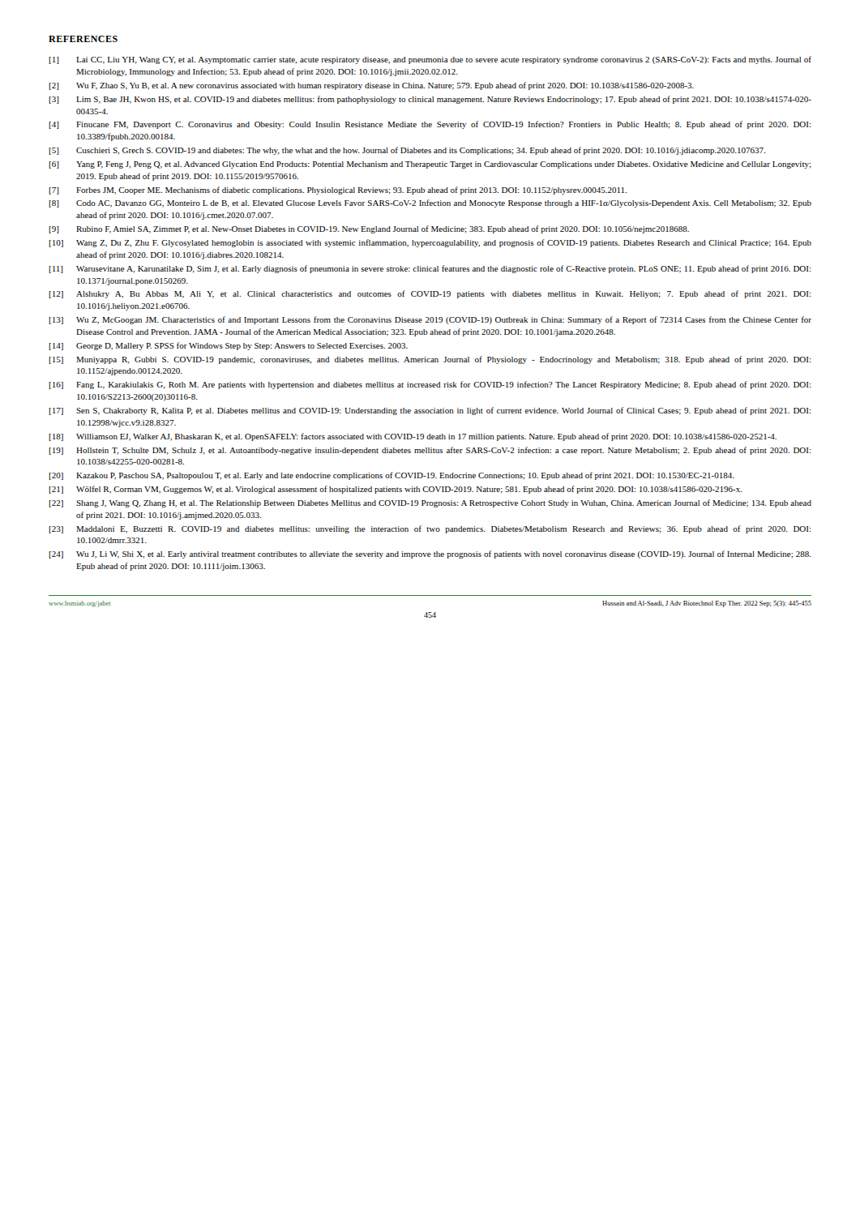REFERENCES
[1] Lai CC, Liu YH, Wang CY, et al. Asymptomatic carrier state, acute respiratory disease, and pneumonia due to severe acute respiratory syndrome coronavirus 2 (SARS-CoV-2): Facts and myths. Journal of Microbiology, Immunology and Infection; 53. Epub ahead of print 2020. DOI: 10.1016/j.jmii.2020.02.012.
[2] Wu F, Zhao S, Yu B, et al. A new coronavirus associated with human respiratory disease in China. Nature; 579. Epub ahead of print 2020. DOI: 10.1038/s41586-020-2008-3.
[3] Lim S, Bae JH, Kwon HS, et al. COVID-19 and diabetes mellitus: from pathophysiology to clinical management. Nature Reviews Endocrinology; 17. Epub ahead of print 2021. DOI: 10.1038/s41574-020-00435-4.
[4] Finucane FM, Davenport C. Coronavirus and Obesity: Could Insulin Resistance Mediate the Severity of COVID-19 Infection? Frontiers in Public Health; 8. Epub ahead of print 2020. DOI: 10.3389/fpubh.2020.00184.
[5] Cuschieri S, Grech S. COVID-19 and diabetes: The why, the what and the how. Journal of Diabetes and its Complications; 34. Epub ahead of print 2020. DOI: 10.1016/j.jdiacomp.2020.107637.
[6] Yang P, Feng J, Peng Q, et al. Advanced Glycation End Products: Potential Mechanism and Therapeutic Target in Cardiovascular Complications under Diabetes. Oxidative Medicine and Cellular Longevity; 2019. Epub ahead of print 2019. DOI: 10.1155/2019/9570616.
[7] Forbes JM, Cooper ME. Mechanisms of diabetic complications. Physiological Reviews; 93. Epub ahead of print 2013. DOI: 10.1152/physrev.00045.2011.
[8] Codo AC, Davanzo GG, Monteiro L de B, et al. Elevated Glucose Levels Favor SARS-CoV-2 Infection and Monocyte Response through a HIF-1α/Glycolysis-Dependent Axis. Cell Metabolism; 32. Epub ahead of print 2020. DOI: 10.1016/j.cmet.2020.07.007.
[9] Rubino F, Amiel SA, Zimmet P, et al. New-Onset Diabetes in COVID-19. New England Journal of Medicine; 383. Epub ahead of print 2020. DOI: 10.1056/nejmc2018688.
[10] Wang Z, Du Z, Zhu F. Glycosylated hemoglobin is associated with systemic inflammation, hypercoagulability, and prognosis of COVID-19 patients. Diabetes Research and Clinical Practice; 164. Epub ahead of print 2020. DOI: 10.1016/j.diabres.2020.108214.
[11] Warusevitane A, Karunatilake D, Sim J, et al. Early diagnosis of pneumonia in severe stroke: clinical features and the diagnostic role of C-Reactive protein. PLoS ONE; 11. Epub ahead of print 2016. DOI: 10.1371/journal.pone.0150269.
[12] Alshukry A, Bu Abbas M, Ali Y, et al. Clinical characteristics and outcomes of COVID-19 patients with diabetes mellitus in Kuwait. Heliyon; 7. Epub ahead of print 2021. DOI: 10.1016/j.heliyon.2021.e06706.
[13] Wu Z, McGoogan JM. Characteristics of and Important Lessons from the Coronavirus Disease 2019 (COVID-19) Outbreak in China: Summary of a Report of 72314 Cases from the Chinese Center for Disease Control and Prevention. JAMA - Journal of the American Medical Association; 323. Epub ahead of print 2020. DOI: 10.1001/jama.2020.2648.
[14] George D, Mallery P. SPSS for Windows Step by Step: Answers to Selected Exercises. 2003.
[15] Muniyappa R, Gubbi S. COVID-19 pandemic, coronaviruses, and diabetes mellitus. American Journal of Physiology - Endocrinology and Metabolism; 318. Epub ahead of print 2020. DOI: 10.1152/ajpendo.00124.2020.
[16] Fang L, Karakiulakis G, Roth M. Are patients with hypertension and diabetes mellitus at increased risk for COVID-19 infection? The Lancet Respiratory Medicine; 8. Epub ahead of print 2020. DOI: 10.1016/S2213-2600(20)30116-8.
[17] Sen S, Chakraborty R, Kalita P, et al. Diabetes mellitus and COVID-19: Understanding the association in light of current evidence. World Journal of Clinical Cases; 9. Epub ahead of print 2021. DOI: 10.12998/wjcc.v9.i28.8327.
[18] Williamson EJ, Walker AJ, Bhaskaran K, et al. OpenSAFELY: factors associated with COVID-19 death in 17 million patients. Nature. Epub ahead of print 2020. DOI: 10.1038/s41586-020-2521-4.
[19] Hollstein T, Schulte DM, Schulz J, et al. Autoantibody-negative insulin-dependent diabetes mellitus after SARS-CoV-2 infection: a case report. Nature Metabolism; 2. Epub ahead of print 2020. DOI: 10.1038/s42255-020-00281-8.
[20] Kazakou P, Paschou SA, Psaltopoulou T, et al. Early and late endocrine complications of COVID-19. Endocrine Connections; 10. Epub ahead of print 2021. DOI: 10.1530/EC-21-0184.
[21] Wölfel R, Corman VM, Guggemos W, et al. Virological assessment of hospitalized patients with COVID-2019. Nature; 581. Epub ahead of print 2020. DOI: 10.1038/s41586-020-2196-x.
[22] Shang J, Wang Q, Zhang H, et al. The Relationship Between Diabetes Mellitus and COVID-19 Prognosis: A Retrospective Cohort Study in Wuhan, China. American Journal of Medicine; 134. Epub ahead of print 2021. DOI: 10.1016/j.amjmed.2020.05.033.
[23] Maddaloni E, Buzzetti R. COVID-19 and diabetes mellitus: unveiling the interaction of two pandemics. Diabetes/Metabolism Research and Reviews; 36. Epub ahead of print 2020. DOI: 10.1002/dmrr.3321.
[24] Wu J, Li W, Shi X, et al. Early antiviral treatment contributes to alleviate the severity and improve the prognosis of patients with novel coronavirus disease (COVID-19). Journal of Internal Medicine; 288. Epub ahead of print 2020. DOI: 10.1111/joim.13063.
www.bsmiab.org/jabet Hussain and Al-Saadi, J Adv Biotechnol Exp Ther. 2022 Sep; 5(3): 445-455
454